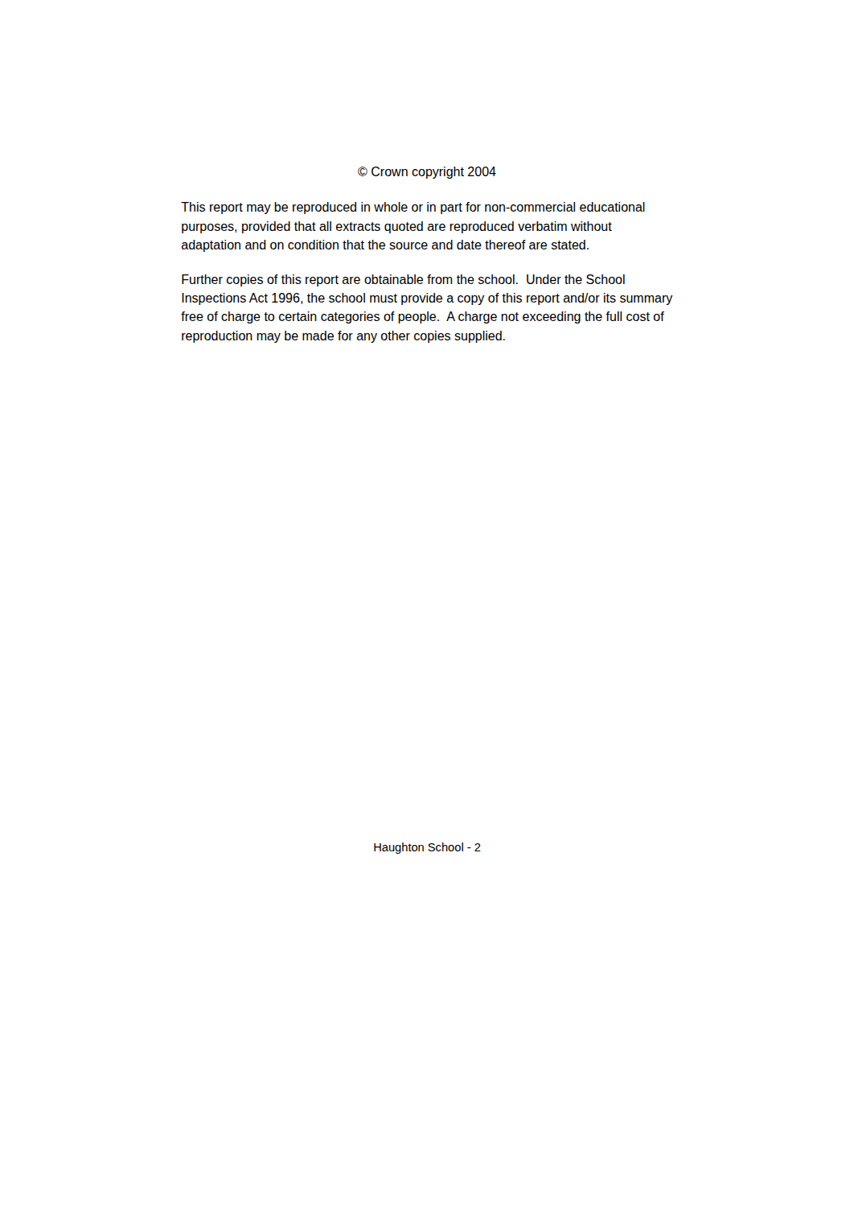© Crown copyright 2004
This report may be reproduced in whole or in part for non-commercial educational purposes, provided that all extracts quoted are reproduced verbatim without adaptation and on condition that the source and date thereof are stated.
Further copies of this report are obtainable from the school. Under the School Inspections Act 1996, the school must provide a copy of this report and/or its summary free of charge to certain categories of people. A charge not exceeding the full cost of reproduction may be made for any other copies supplied.
Haughton School - 2